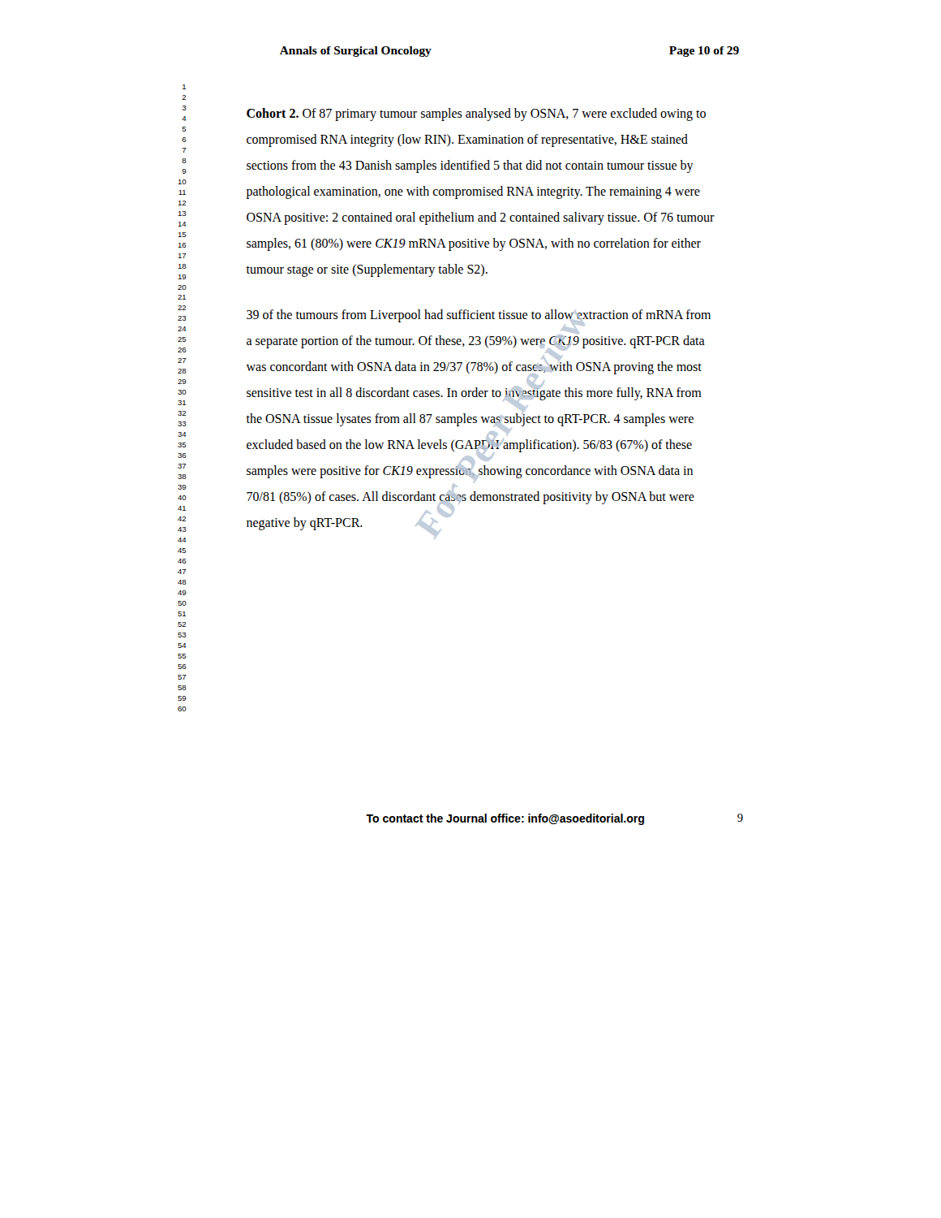Annals of Surgical Oncology Page 10 of 29
12345 678910 1112131415 1617181920 2122232425 2627282930 3132333435 3637383940 4142434445 4647484950 5152535455 5657585960
For Peer Review
Cohort 2. Of 87 primary tumour samples analysed by OSNA, 7 were excluded owing to compromised RNA integrity (low RIN). Examination of representative, H&E stained sections from the 43 Danish samples identified 5 that did not contain tumour tissue by pathological examination, one with compromised RNA integrity. The remaining 4 were OSNA positive: 2 contained oral epithelium and 2 contained salivary tissue. Of 76 tumour samples, 61 (80%) were CK19 mRNA positive by OSNA, with no correlation for either tumour stage or site (Supplementary table S2).
39 of the tumours from Liverpool had sufficient tissue to allow extraction of mRNA from a separate portion of the tumour. Of these, 23 (59%) were CK19 positive. qRT-PCR data was concordant with OSNA data in 29/37 (78%) of cases, with OSNA proving the most sensitive test in all 8 discordant cases. In order to investigate this more fully, RNA from the OSNA tissue lysates from all 87 samples was subject to qRT-PCR. 4 samples were excluded based on the low RNA levels (GAPDH amplification). 56/83 (67%) of these samples were positive for CK19 expression, showing concordance with OSNA data in 70/81 (85%) of cases. All discordant cases demonstrated positivity by OSNA but were negative by qRT-PCR.
To contact the Journal office: info@asoeditorial.org 9